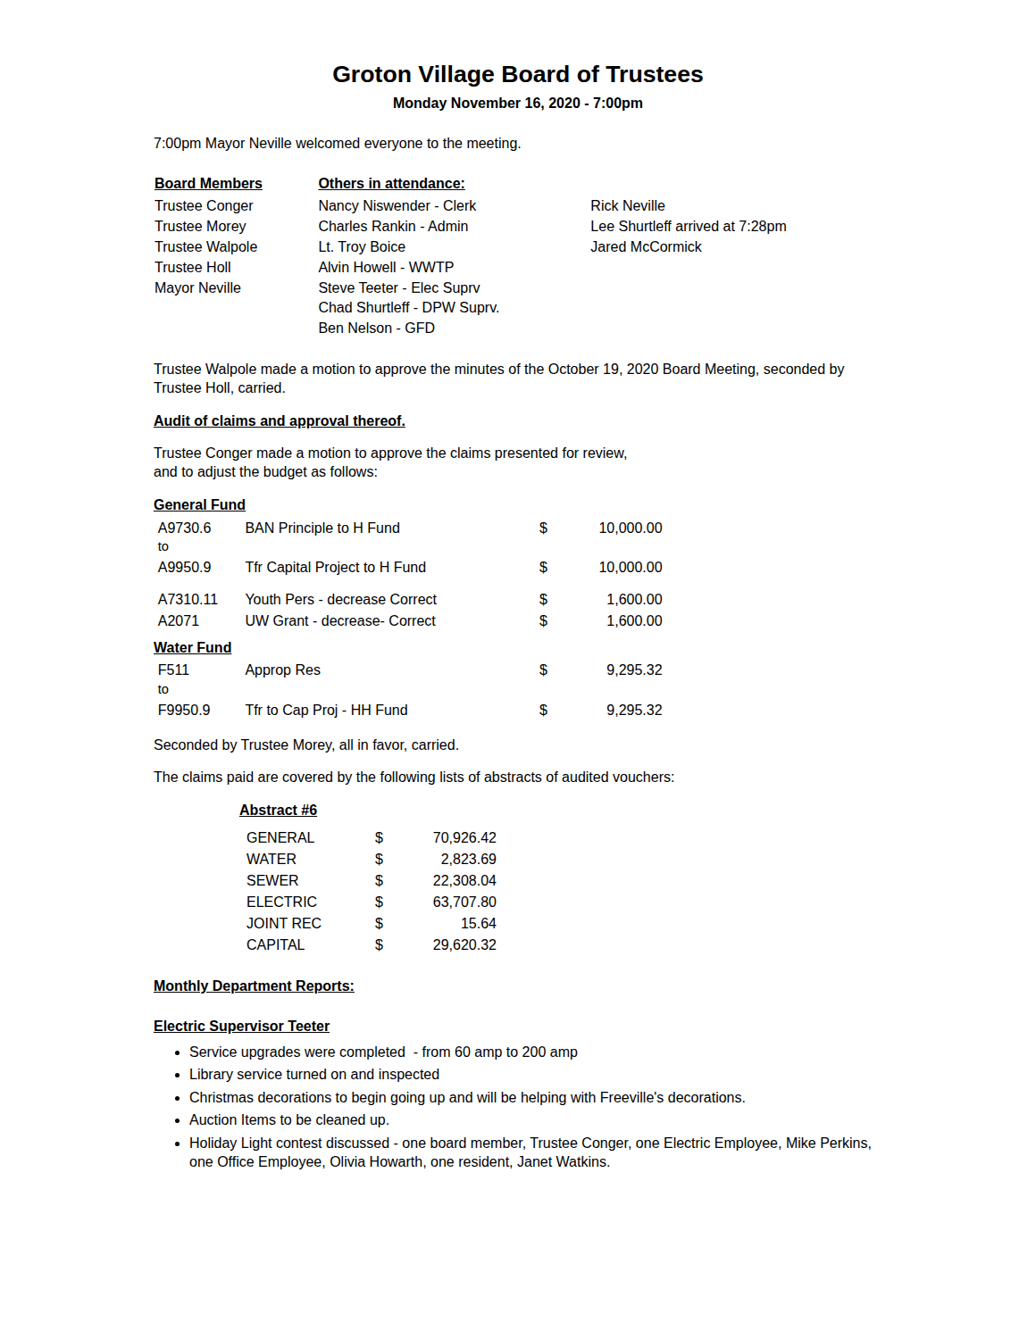Groton Village Board of Trustees
Monday November 16, 2020 - 7:00pm
7:00pm Mayor Neville welcomed everyone to the meeting.
| Board Members | Others in attendance: | |
| --- | --- | --- |
| Trustee Conger | Nancy Niswender - Clerk | Rick Neville |
| Trustee Morey | Charles Rankin - Admin | Lee Shurtleff arrived at 7:28pm |
| Trustee Walpole | Lt. Troy Boice | Jared McCormick |
| Trustee Holl | Alvin Howell - WWTP | |
| Mayor Neville | Steve Teeter - Elec Suprv | |
| | Chad Shurtleff - DPW Suprv. | |
| | Ben Nelson - GFD | |
Trustee Walpole made a motion to approve the minutes of the October 19, 2020 Board Meeting, seconded by Trustee Holl, carried.
Audit of claims and approval thereof.
Trustee Conger made a motion to approve the claims presented for review,
and to adjust the budget as follows:
General Fund
| A9730.6 to | BAN Principle to H Fund | $ | 10,000.00 | |
| A9950.9 | Tfr Capital Project to H Fund | $ | 10,000.00 | |
| A7310.11 | Youth Pers - decrease Correct | $ | 1,600.00 | |
| A2071 | UW Grant - decrease- Correct | $ | 1,600.00 | |
Water Fund
| F511 to | Approp Res | $ | 9,295.32 | |
| F9950.9 | Tfr to Cap Proj - HH Fund | $ | 9,295.32 | |
Seconded by Trustee Morey, all in favor, carried.
The claims paid are covered by the following lists of abstracts of audited vouchers:
Abstract #6
| GENERAL | $ | 70,926.42 |
| WATER | $ | 2,823.69 |
| SEWER | $ | 22,308.04 |
| ELECTRIC | $ | 63,707.80 |
| JOINT REC | $ | 15.64 |
| CAPITAL | $ | 29,620.32 |
Monthly Department Reports:
Electric Supervisor Teeter
Service upgrades were completed - from 60 amp to 200 amp
Library service turned on and inspected
Christmas decorations to begin going up and will be helping with Freeville's decorations.
Auction Items to be cleaned up.
Holiday Light contest discussed - one board member, Trustee Conger, one Electric Employee, Mike Perkins, one Office Employee, Olivia Howarth, one resident, Janet Watkins.